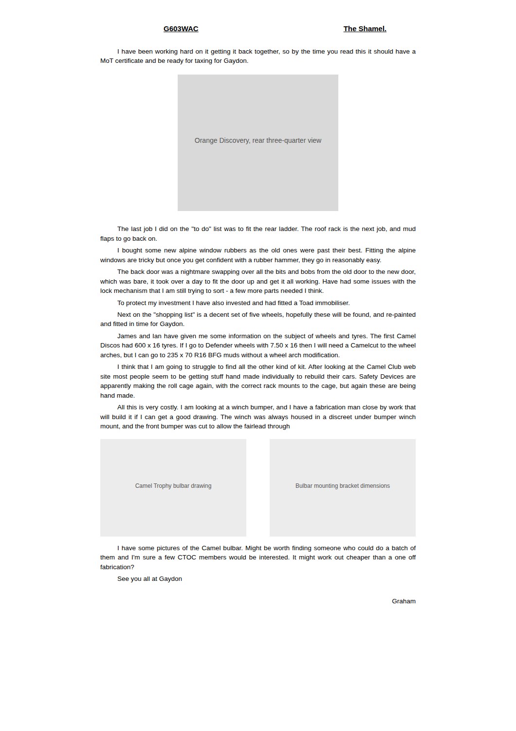G603WAC The Shamel.
I have been working hard on it getting it back together, so by the time you read this it should have a MoT certificate and be ready for taxing for Gaydon.
The last job I did on the "to do" list was to fit the rear ladder. The roof rack is the next job, and mud flaps to go back on.
I bought some new alpine window rubbers as the old ones were past their best. Fitting the alpine windows are tricky but once you get confident with a rubber hammer, they go in reasonably easy.
The back door was a nightmare swapping over all the bits and bobs from the old door to the new door, which was bare, it took over a day to fit the door up and get it all working. Have had some issues with the lock mechanism that I am still trying to sort - a few more parts needed I think.
To protect my investment I have also invested and had fitted a Toad immobiliser.
Next on the "shopping list" is a decent set of five wheels, hopefully these will be found, and re-painted and fitted in time for Gaydon.
James and Ian have given me some information on the subject of wheels and tyres. The first Camel Discos had 600 x 16 tyres. If I go to Defender wheels with 7.50 x 16 then I will need a Camelcut to the wheel arches, but I can go to 235 x 70 R16 BFG muds without a wheel arch modification.
I think that I am going to struggle to find all the other kind of kit. After looking at the Camel Club web site most people seem to be getting stuff hand made individually to rebuild their cars. Safety Devices are apparently making the roll cage again, with the correct rack mounts to the cage, but again these are being hand made.
All this is very costly. I am looking at a winch bumper, and I have a fabrication man close by work that will build it if I can get a good drawing. The winch was always housed in a discreet under bumper winch mount, and the front bumper was cut to allow the fairlead through
I have some pictures of the Camel bulbar. Might be worth finding someone who could do a batch of them and I'm sure a few CTOC members would be interested. It might work out cheaper than a one off fabrication?
See you all at Gaydon
Graham